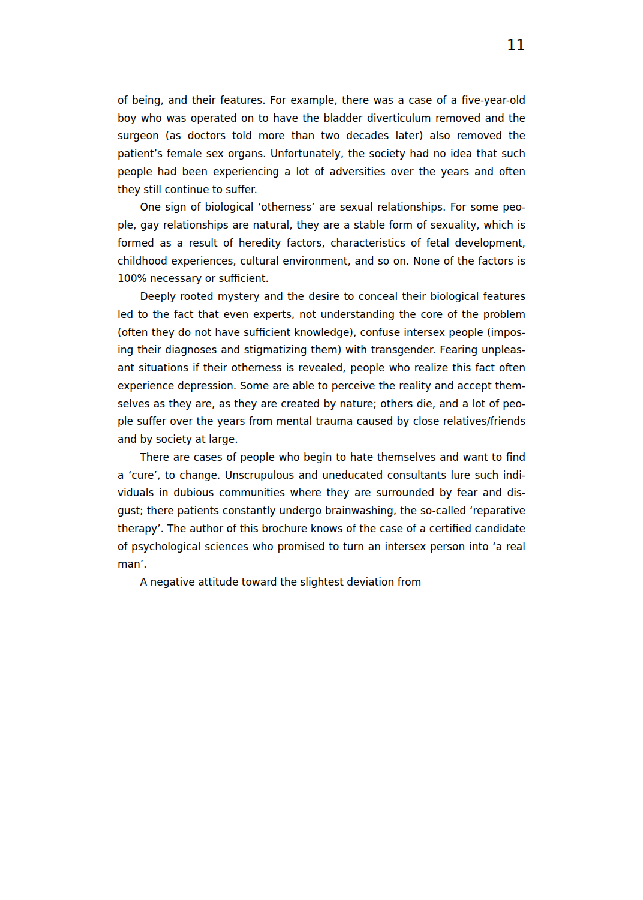11
of being, and their features. For example, there was a case of a five-year-old boy who was operated on to have the bladder diverticulum removed and the surgeon (as doctors told more than two decades later) also removed the patient’s female sex organs. Unfortunately, the society had no idea that such people had been experiencing a lot of adversities over the years and often they still continue to suffer.
One sign of biological ‘otherness’ are sexual relationships. For some people, gay relationships are natural, they are a stable form of sexuality, which is formed as a result of heredity factors, characteristics of fetal development, childhood experiences, cultural environment, and so on. None of the factors is 100% necessary or sufficient.
Deeply rooted mystery and the desire to conceal their biological features led to the fact that even experts, not understanding the core of the problem (often they do not have sufficient knowledge), confuse intersex people (imposing their diagnoses and stigmatizing them) with transgender. Fearing unpleasant situations if their otherness is revealed, people who realize this fact often experience depression. Some are able to perceive the reality and accept themselves as they are, as they are created by nature; others die, and a lot of people suffer over the years from mental trauma caused by close relatives/friends and by society at large.
There are cases of people who begin to hate themselves and want to find a ‘cure’, to change. Unscrupulous and uneducated consultants lure such individuals in dubious communities where they are surrounded by fear and disgust; there patients constantly undergo brainwashing, the so-called ‘reparative therapy’. The author of this brochure knows of the case of a certified candidate of psychological sciences who promised to turn an intersex person into ‘a real man’.
A negative attitude toward the slightest deviation from